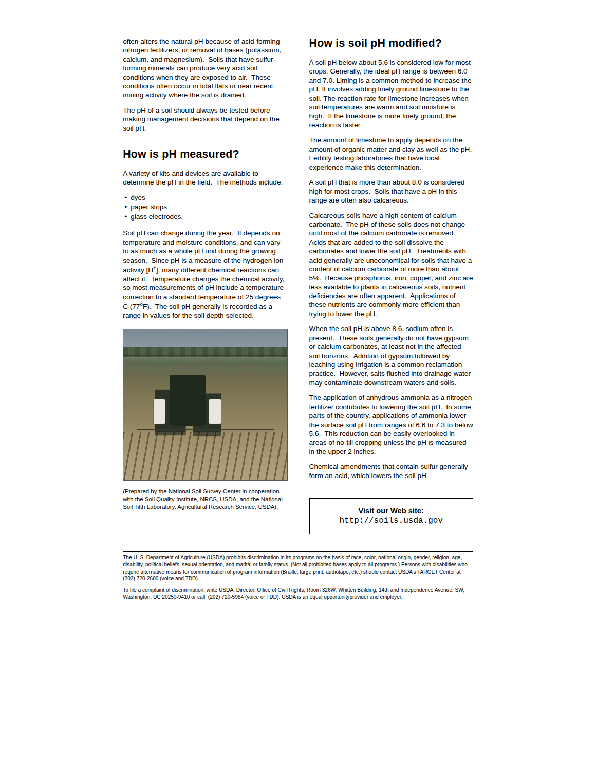often alters the natural pH because of acid-forming nitrogen fertilizers, or removal of bases (potassium, calcium, and magnesium). Soils that have sulfur-forming minerals can produce very acid soil conditions when they are exposed to air. These conditions often occur in tidal flats or near recent mining activity where the soil is drained.
The pH of a soil should always be tested before making management decisions that depend on the soil pH.
How is pH measured?
A variety of kits and devices are available to determine the pH in the field. The methods include:
dyes
paper strips
glass electrodes.
Soil pH can change during the year. It depends on temperature and moisture conditions, and can vary to as much as a whole pH unit during the growing season. Since pH is a measure of the hydrogen ion activity [H+], many different chemical reactions can affect it. Temperature changes the chemical activity, so most measurements of pH include a temperature correction to a standard temperature of 25 degrees C (77oF). The soil pH generally is recorded as a range in values for the soil depth selected.
(Prepared by the National Soil Survey Center in cooperation with the Soil Quality Institute, NRCS, USDA, and the National Soil Tilth Laboratory, Agricultural Research Service, USDA).
How is soil pH modified?
A soil pH below about 5.6 is considered low for most crops. Generally, the ideal pH range is between 6.0 and 7.0. Liming is a common method to increase the pH. It involves adding finely ground limestone to the soil. The reaction rate for limestone increases when soil temperatures are warm and soil moisture is high. If the limestone is more finely ground, the reaction is faster.
The amount of limestone to apply depends on the amount of organic matter and clay as well as the pH. Fertility testing laboratories that have local experience make this determination.
A soil pH that is more than about 8.0 is considered high for most crops. Soils that have a pH in this range are often also calcareous.
Calcareous soils have a high content of calcium carbonate. The pH of these soils does not change until most of the calcium carbonate is removed. Acids that are added to the soil dissolve the carbonates and lower the soil pH. Treatments with acid generally are uneconomical for soils that have a content of calcium carbonate of more than about 5%. Because phosphorus, iron, copper, and zinc are less available to plants in calcareous soils, nutrient deficiencies are often apparent. Applications of these nutrients are commonly more efficient than trying to lower the pH.
When the soil pH is above 8.6, sodium often is present. These soils generally do not have gypsum or calcium carbonates, at least not in the affected soil horizons. Addition of gypsum followed by leaching using irrigation is a common reclamation practice. However, salts flushed into drainage water may contaminate downstream waters and soils.
The application of anhydrous ammonia as a nitrogen fertilizer contributes to lowering the soil pH. In some parts of the country, applications of ammonia lower the surface soil pH from ranges of 6.6 to 7.3 to below 5.6. This reduction can be easily overlooked in areas of no-till cropping unless the pH is measured in the upper 2 inches.
Chemical amendments that contain sulfur generally form an acid, which lowers the soil pH.
Visit our Web site:
http://soils.usda.gov
The U. S. Department of Agriculture (USDA) prohibits discrimination in its programs on the basis of race, color, national origin, gender, religion, age, disability, political beliefs, sexual orientation, and marital or family status. (Not all prohibited bases apply to all programs.) Persons with disabilities who require alternative means for communication of program information (Braille, large print, audiotape, etc.) should contact USDA’s TARGET Center at (202) 720-2600 (voice and TDD).
To file a complaint of discrimination, write USDA, Director, Office of Civil Rights, Room 326W, Whitten Building, 14th and Independence Avenue, SW, Washington, DC 20250-9410 or call (202) 720-5964 (voice or TDD). USDA is an equal opportunityprovider and employer.